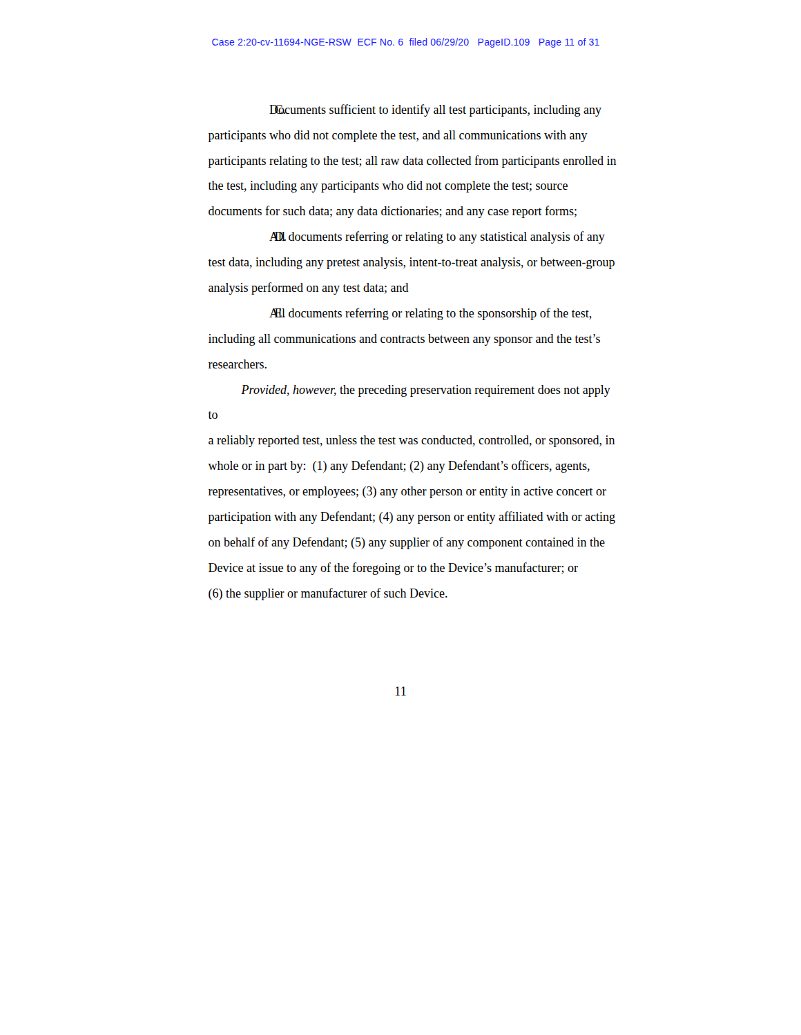Case 2:20-cv-11694-NGE-RSW ECF No. 6 filed 06/29/20 PageID.109 Page 11 of 31
C. Documents sufficient to identify all test participants, including any
participants who did not complete the test, and all communications with any
participants relating to the test; all raw data collected from participants enrolled in
the test, including any participants who did not complete the test; source
documents for such data; any data dictionaries; and any case report forms;
D. All documents referring or relating to any statistical analysis of any
test data, including any pretest analysis, intent-to-treat analysis, or between-group
analysis performed on any test data; and
E. All documents referring or relating to the sponsorship of the test,
including all communications and contracts between any sponsor and the test’s
researchers.
Provided, however, the preceding preservation requirement does not apply to
a reliably reported test, unless the test was conducted, controlled, or sponsored, in
whole or in part by: (1) any Defendant; (2) any Defendant’s officers, agents,
representatives, or employees; (3) any other person or entity in active concert or
participation with any Defendant; (4) any person or entity affiliated with or acting
on behalf of any Defendant; (5) any supplier of any component contained in the
Device at issue to any of the foregoing or to the Device’s manufacturer; or
(6) the supplier or manufacturer of such Device.
11